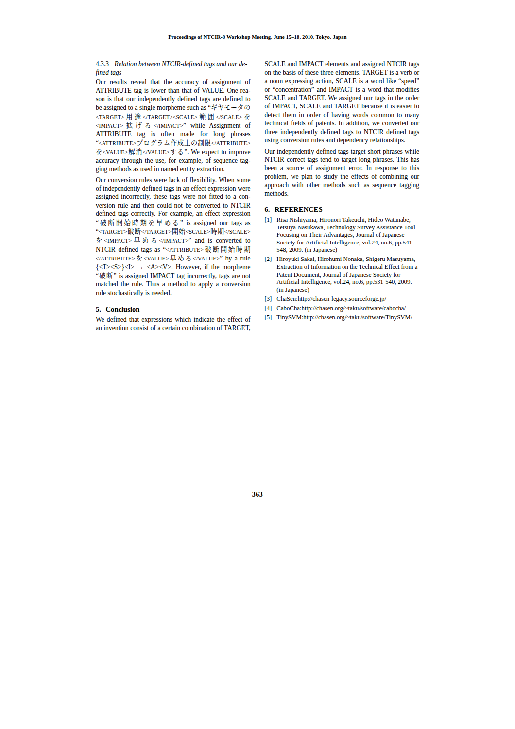Proceedings of NTCIR-8 Workshop Meeting, June 15–18, 2010, Tokyo, Japan
4.3.3 Relation between NTCIR-defined tags and our defined tags
Our results reveal that the accuracy of assignment of ATTRIBUTE tag is lower than that of VALUE. One reason is that our independently defined tags are defined to be assigned to a single morpheme such as “ギヤモータの<TARGET>用途</TARGET><SCALE>範囲</SCALE>を<IMPACT>拡げる</IMPACT>” while Assignment of ATTRIBUTE tag is often made for long phrases “<ATTRIBUTE>プログラム作成上の制限</ATTRIBUTE>を<VALUE>解消</VALUE>する”. We expect to improve accuracy through the use, for example, of sequence tagging methods as used in named entity extraction.
Our conversion rules were lack of flexibility. When some of independently defined tags in an effect expression were assigned incorrectly, these tags were not fitted to a conversion rule and then could not be converted to NTCIR defined tags correctly. For example, an effect expression “破断開始時期を早める” is assigned our tags as “<TARGET>破断</TARGET>開始<SCALE>時期</SCALE>を<IMPACT>早める</IMPACT>” and is converted to NTCIR defined tags as “<ATTRIBUTE>破断開始時期</ATTRIBUTE>を<VALUE>早める</VALUE>” by a rule {<T><S>}<I> → <A><V>. However, if the morpheme “破断” is assigned IMPACT tag incorrectly, tags are not matched the rule. Thus a method to apply a conversion rule stochastically is needed.
5. Conclusion
We defined that expressions which indicate the effect of an invention consist of a certain combination of TARGET, SCALE and IMPACT elements and assigned NTCIR tags on the basis of these three elements. TARGET is a verb or a noun expressing action, SCALE is a word like “speed” or “concentration” and IMPACT is a word that modifies SCALE and TARGET. We assigned our tags in the order of IMPACT, SCALE and TARGET because it is easier to detect them in order of having words common to many technical fields of patents. In addition, we converted our three independently defined tags to NTCIR defined tags using conversion rules and dependency relationships.
Our independently defined tags target short phrases while NTCIR correct tags tend to target long phrases. This has been a source of assignment error. In response to this problem, we plan to study the effects of combining our approach with other methods such as sequence tagging methods.
6. REFERENCES
[1] Risa Nishiyama, Hironori Takeuchi, Hideo Watanabe, Tetsuya Nasukawa, Technology Survey Assistance Tool Focusing on Their Advantages, Journal of Japanese Society for Artificial Intelligence, vol.24, no.6, pp.541-548, 2009. (in Japanese)
[2] Hiroyuki Sakai, Hirohumi Nonaka, Shigeru Masuyama, Extraction of Information on the Technical Effect from a Patent Document, Journal of Japanese Society for Artificial Intelligence, vol.24, no.6, pp.531-540, 2009. (in Japanese)
[3] ChaSen:http://chasen-legacy.sourceforge.jp/
[4] CaboCha:http://chasen.org/~taku/software/cabocha/
[5] TinySVM:http://chasen.org/~taku/software/TinySVM/
— 363 —